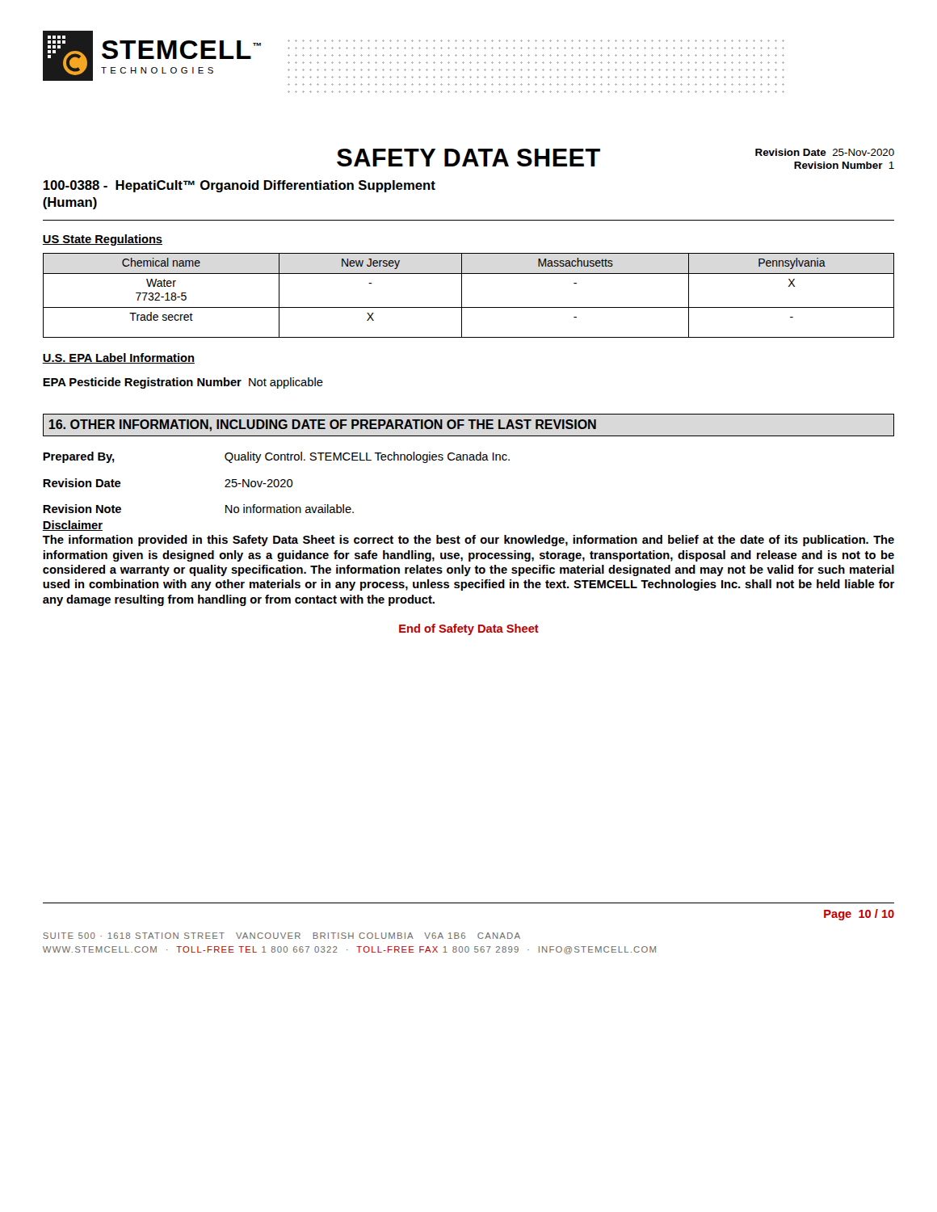STEMCELL™
TECHNOLOGIES
SAFETY DATA SHEET
Revision Date 25-Nov-2020
Revision Number 1
100-0388 - HepatiCult™ Organoid Differentiation Supplement
(Human)
US State Regulations
| Chemical name | New Jersey | Massachusetts | Pennsylvania |
| --- | --- | --- | --- |
| Water 7732-18-5 | - | - | X |
| Trade secret | X | - | - |
U.S. EPA Label Information
EPA Pesticide Registration Number Not applicable
16. OTHER INFORMATION, INCLUDING DATE OF PREPARATION OF THE LAST REVISION
Prepared By,
Quality Control. STEMCELL Technologies Canada Inc.
Revision Date
25-Nov-2020
Revision Note
No information available.
Disclaimer
The information provided in this Safety Data Sheet is correct to the best of our knowledge, information and belief at the date of its publication. The information given is designed only as a guidance for safe handling, use, processing, storage, transportation, disposal and release and is not to be considered a warranty or quality specification. The information relates only to the specific material designated and may not be valid for such material used in combination with any other materials or in any process, unless specified in the text. STEMCELL Technologies Inc. shall not be held liable for any damage resulting from handling or from contact with the product.
End of Safety Data Sheet
Page 10 / 10
SUITE 500 · 1618 STATION STREET VANCOUVER BRITISH COLUMBIA V6A 1B6 CANADA
WWW.STEMCELL.COM · TOLL-FREE TEL 1 800 667 0322 · TOLL-FREE FAX 1 800 567 2899 · INFO@STEMCELL.COM